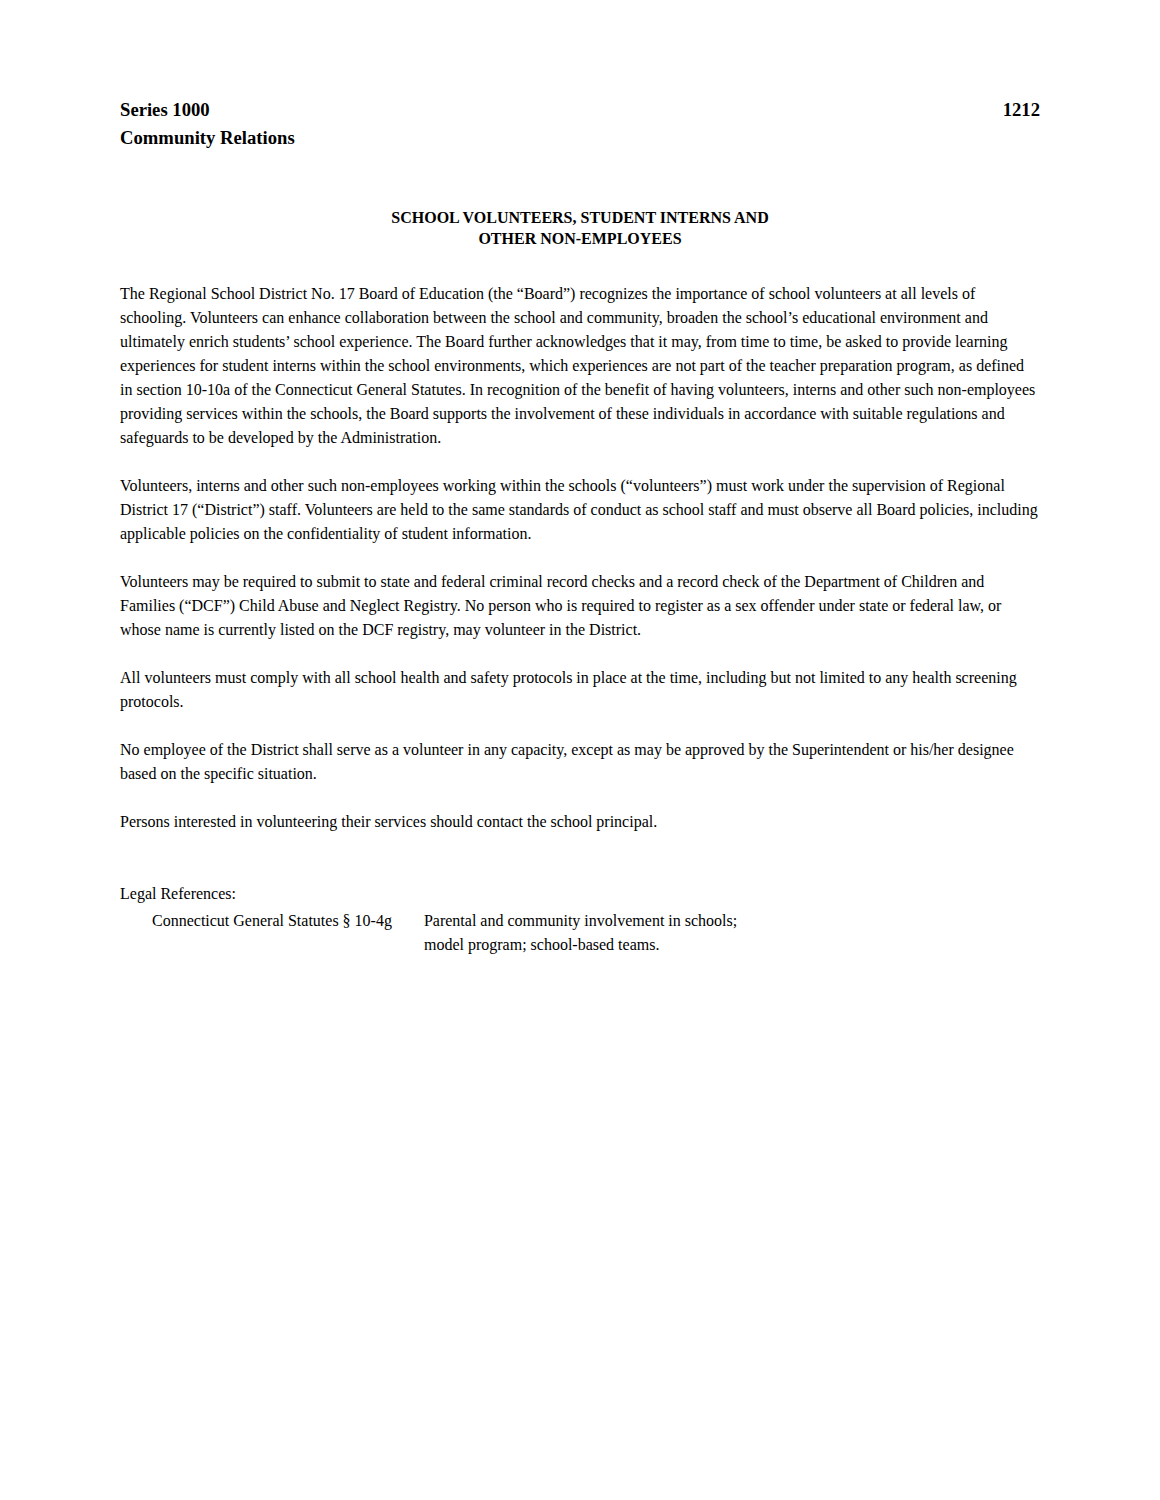Series 1000
Community Relations
1212
SCHOOL VOLUNTEERS, STUDENT INTERNS AND
OTHER NON-EMPLOYEES
The Regional School District No. 17 Board of Education (the “Board”) recognizes the importance of school volunteers at all levels of schooling. Volunteers can enhance collaboration between the school and community, broaden the school’s educational environment and ultimately enrich students’ school experience. The Board further acknowledges that it may, from time to time, be asked to provide learning experiences for student interns within the school environments, which experiences are not part of the teacher preparation program, as defined in section 10-10a of the Connecticut General Statutes. In recognition of the benefit of having volunteers, interns and other such non-employees providing services within the schools, the Board supports the involvement of these individuals in accordance with suitable regulations and safeguards to be developed by the Administration.
Volunteers, interns and other such non-employees working within the schools (“volunteers”) must work under the supervision of Regional District 17 (“District”) staff. Volunteers are held to the same standards of conduct as school staff and must observe all Board policies, including applicable policies on the confidentiality of student information.
Volunteers may be required to submit to state and federal criminal record checks and a record check of the Department of Children and Families (“DCF”) Child Abuse and Neglect Registry. No person who is required to register as a sex offender under state or federal law, or whose name is currently listed on the DCF registry, may volunteer in the District.
All volunteers must comply with all school health and safety protocols in place at the time, including but not limited to any health screening protocols.
No employee of the District shall serve as a volunteer in any capacity, except as may be approved by the Superintendent or his/her designee based on the specific situation.
Persons interested in volunteering their services should contact the school principal.
Legal References:
| Connecticut General Statutes § 10-4g | Parental and community involvement in schools; model program; school-based teams. |